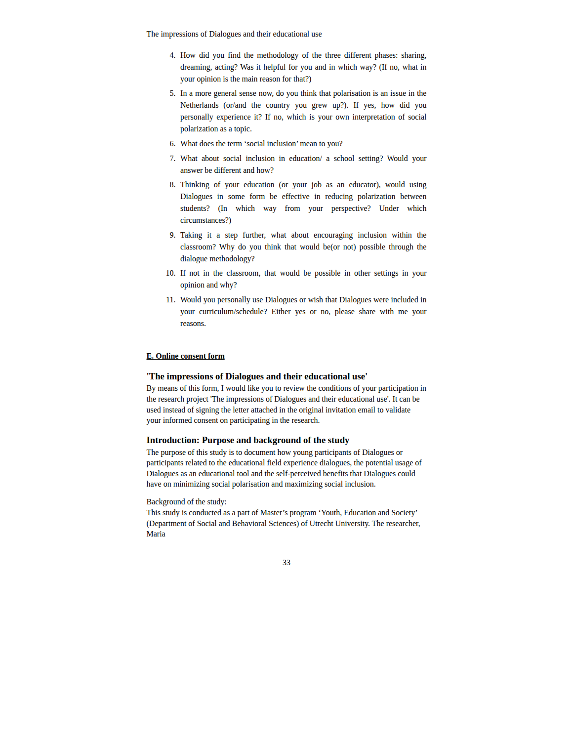The impressions of Dialogues and their educational use
How did you find the methodology of the three different phases: sharing, dreaming, acting? Was it helpful for you and in which way? (If no, what in your opinion is the main reason for that?)
In a more general sense now, do you think that polarisation is an issue in the Netherlands (or/and the country you grew up?). If yes, how did you personally experience it? If no, which is your own interpretation of social polarization as a topic.
What does the term ‘social inclusion’ mean to you?
What about social inclusion in education/ a school setting? Would your answer be different and how?
Thinking of your education (or your job as an educator), would using Dialogues in some form be effective in reducing polarization between students? (In which way from your perspective? Under which circumstances?)
Taking it a step further, what about encouraging inclusion within the classroom? Why do you think that would be(or not) possible through the dialogue methodology?
If not in the classroom, that would be possible in other settings in your opinion and why?
Would you personally use Dialogues or wish that Dialogues were included in your curriculum/schedule? Either yes or no, please share with me your reasons.
E. Online consent form
'The impressions of Dialogues and their educational use'
By means of this form, I would like you to review the conditions of your participation in the research project 'The impressions of Dialogues and their educational use'. It can be used instead of signing the letter attached in the original invitation email to validate your informed consent on participating in the research.
Introduction: Purpose and background of the study
The purpose of this study is to document how young participants of Dialogues or participants related to the educational field experience dialogues, the potential usage of Dialogues as an educational tool and the self-perceived benefits that Dialogues could have on minimizing social polarisation and maximizing social inclusion.
Background of the study:
This study is conducted as a part of Master’s program ‘Youth, Education and Society’ (Department of Social and Behavioral Sciences) of Utrecht University. The researcher, Maria
33